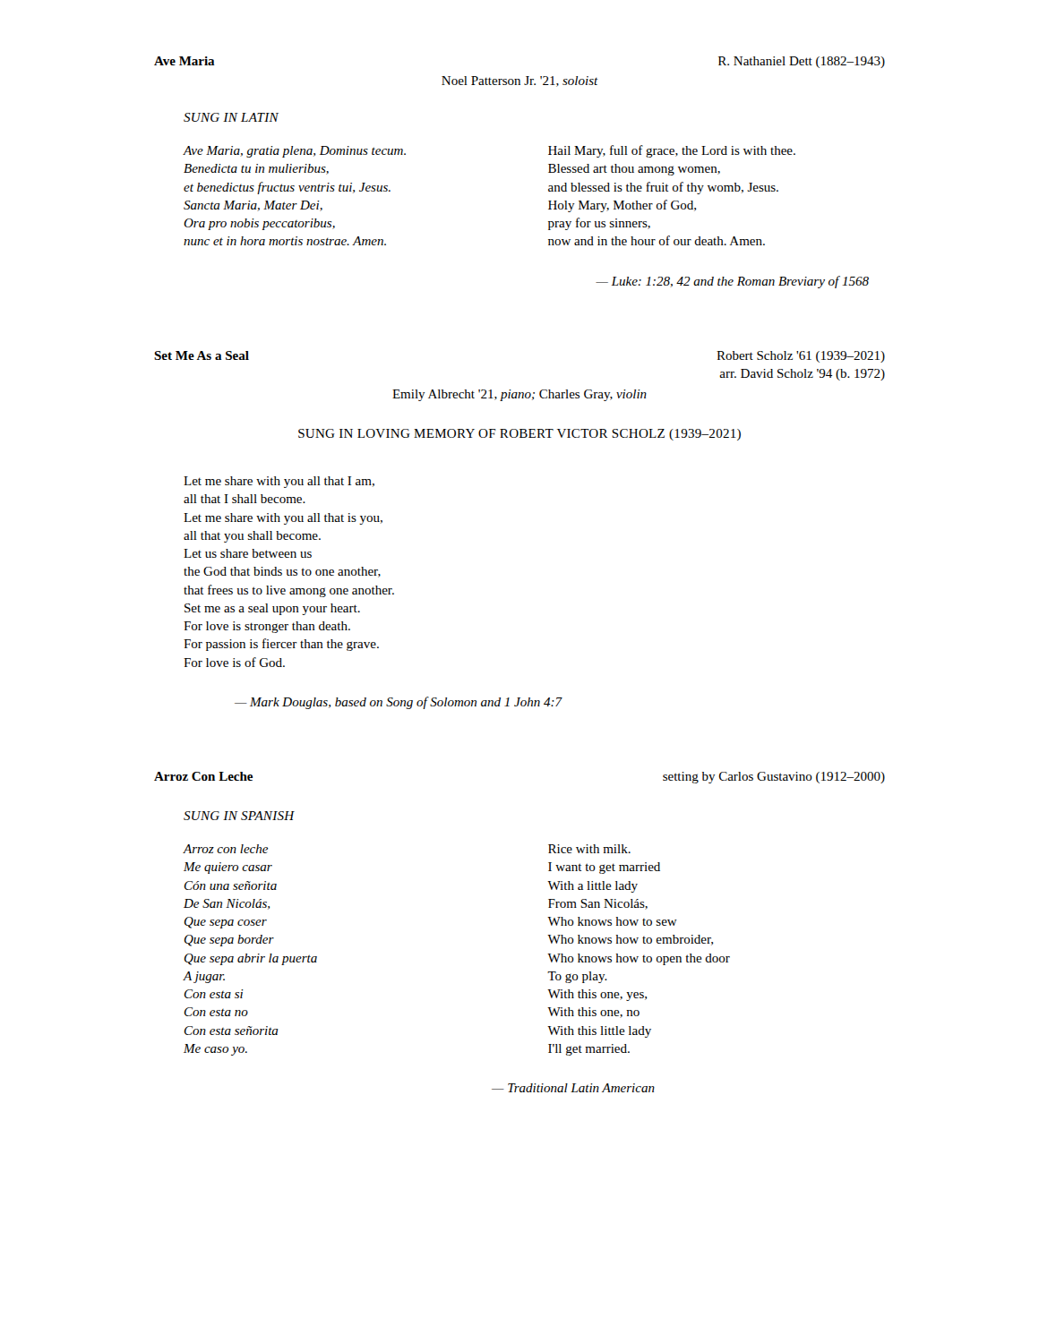Ave Maria
R. Nathaniel Dett (1882–1943)
Noel Patterson Jr. '21, soloist
SUNG IN LATIN
Ave Maria, gratia plena, Dominus tecum.
Benedicta tu in mulieribus,
et benedictus fructus ventris tui, Jesus.
Sancta Maria, Mater Dei,
Ora pro nobis peccatoribus,
nunc et in hora mortis nostrae. Amen.
Hail Mary, full of grace, the Lord is with thee.
Blessed art thou among women,
and blessed is the fruit of thy womb, Jesus.
Holy Mary, Mother of God,
pray for us sinners,
now and in the hour of our death. Amen.
— Luke: 1:28, 42 and the Roman Breviary of 1568
Set Me As a Seal
Robert Scholz '61 (1939–2021)
arr. David Scholz '94 (b. 1972)
Emily Albrecht '21, piano; Charles Gray, violin
SUNG IN LOVING MEMORY OF ROBERT VICTOR SCHOLZ (1939–2021)
Let me share with you all that I am,
all that I shall become.
Let me share with you all that is you,
all that you shall become.
Let us share between us
the God that binds us to one another,
that frees us to live among one another.
Set me as a seal upon your heart.
For love is stronger than death.
For passion is fiercer than the grave.
For love is of God.
— Mark Douglas, based on Song of Solomon and 1 John 4:7
Arroz Con Leche
setting by Carlos Gustavino (1912–2000)
SUNG IN SPANISH
Arroz con leche
Me quiero casar
Cón una señorita
De San Nicolás,
Que sepa coser
Que sepa border
Que sepa abrir la puerta
A jugar.
Con esta si
Con esta no
Con esta señorita
Me caso yo.
Rice with milk.
I want to get married
With a little lady
From San Nicolás,
Who knows how to sew
Who knows how to embroider,
Who knows how to open the door
To go play.
With this one, yes,
With this one, no
With this little lady
I'll get married.
— Traditional Latin American